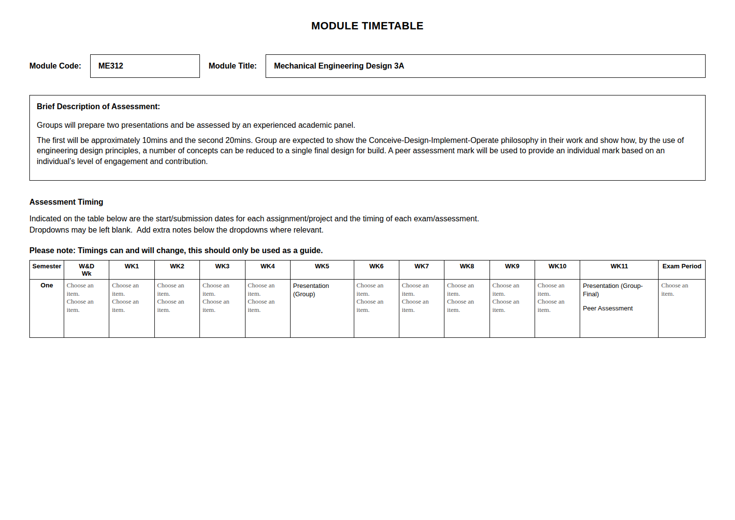MODULE TIMETABLE
Module Code:
ME312
Module Title:
Mechanical Engineering Design 3A
Brief Description of Assessment:
Groups will prepare two presentations and be assessed by an experienced academic panel.
The first will be approximately 10mins and the second 20mins. Group are expected to show the Conceive-Design-Implement-Operate philosophy in their work and show how, by the use of engineering design principles, a number of concepts can be reduced to a single final design for build. A peer assessment mark will be used to provide an individual mark based on an individual’s level of engagement and contribution.
Assessment Timing
Indicated on the table below are the start/submission dates for each assignment/project and the timing of each exam/assessment.
Dropdowns may be left blank. Add extra notes below the dropdowns where relevant.
Please note: Timings can and will change, this should only be used as a guide.
| Semester | W&D Wk | WK1 | WK2 | WK3 | WK4 | WK5 | WK6 | WK7 | WK8 | WK9 | WK10 | WK11 | Exam Period |
| --- | --- | --- | --- | --- | --- | --- | --- | --- | --- | --- | --- | --- | --- |
| One | Choose an item. Choose an item. | Choose an item. Choose an item. | Choose an item. Choose an item. | Choose an item. Choose an item. | Choose an item. Choose an item. | Presentation (Group) | Choose an item. Choose an item. | Choose an item. Choose an item. | Choose an item. Choose an item. | Choose an item. Choose an item. | Choose an item. Choose an item. | Presentation (Group-Final) Peer Assessment | Choose an item. |